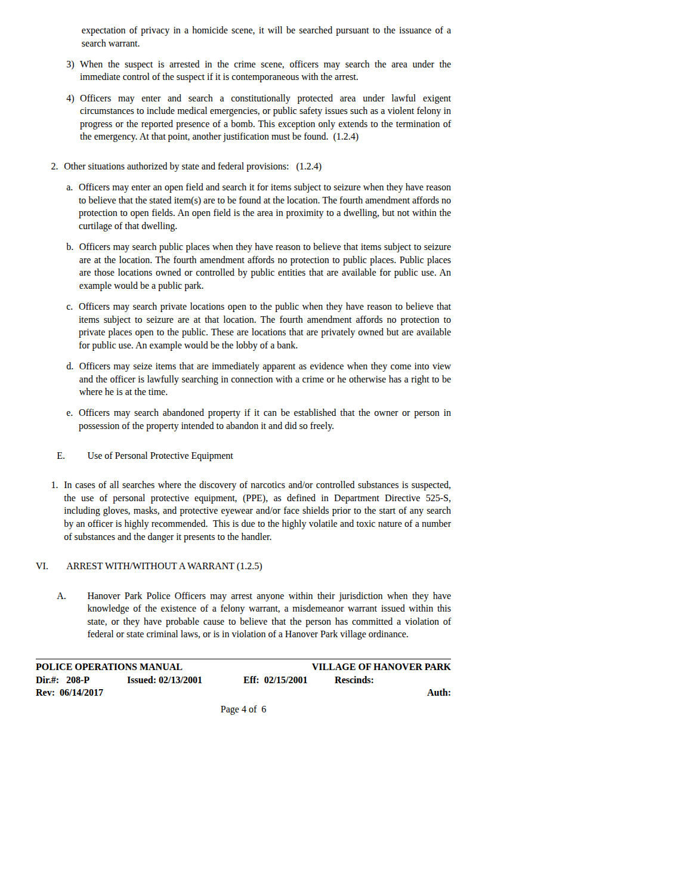expectation of privacy in a homicide scene, it will be searched pursuant to the issuance of a search warrant.
3)
When the suspect is arrested in the crime scene, officers may search the area under the immediate control of the suspect if it is contemporaneous with the arrest.
4)
Officers may enter and search a constitutionally protected area under lawful exigent circumstances to include medical emergencies, or public safety issues such as a violent felony in progress or the reported presence of a bomb. This exception only extends to the termination of the emergency. At that point, another justification must be found. (1.2.4)
2.
Other situations authorized by state and federal provisions: (1.2.4)
a.
Officers may enter an open field and search it for items subject to seizure when they have reason to believe that the stated item(s) are to be found at the location. The fourth amendment affords no protection to open fields. An open field is the area in proximity to a dwelling, but not within the curtilage of that dwelling.
b.
Officers may search public places when they have reason to believe that items subject to seizure are at the location. The fourth amendment affords no protection to public places. Public places are those locations owned or controlled by public entities that are available for public use. An example would be a public park.
c.
Officers may search private locations open to the public when they have reason to believe that items subject to seizure are at that location. The fourth amendment affords no protection to private places open to the public. These are locations that are privately owned but are available for public use. An example would be the lobby of a bank.
d.
Officers may seize items that are immediately apparent as evidence when they come into view and the officer is lawfully searching in connection with a crime or he otherwise has a right to be where he is at the time.
e.
Officers may search abandoned property if it can be established that the owner or person in possession of the property intended to abandon it and did so freely.
E.
Use of Personal Protective Equipment
1.
In cases of all searches where the discovery of narcotics and/or controlled substances is suspected, the use of personal protective equipment, (PPE), as defined in Department Directive 525-S, including gloves, masks, and protective eyewear and/or face shields prior to the start of any search by an officer is highly recommended. This is due to the highly volatile and toxic nature of a number of substances and the danger it presents to the handler.
VI.
ARREST WITH/WITHOUT A WARRANT (1.2.5)
A.
Hanover Park Police Officers may arrest anyone within their jurisdiction when they have knowledge of the existence of a felony warrant, a misdemeanor warrant issued within this state, or they have probable cause to believe that the person has committed a violation of federal or state criminal laws, or is in violation of a Hanover Park village ordinance.
POLICE OPERATIONS MANUAL VILLAGE OF HANOVER PARK
Dir.#: 208-P Issued: 02/13/2001 Eff: 02/15/2001 Rescinds:
Rev: 06/14/2017 Auth:
Page 4 of 6